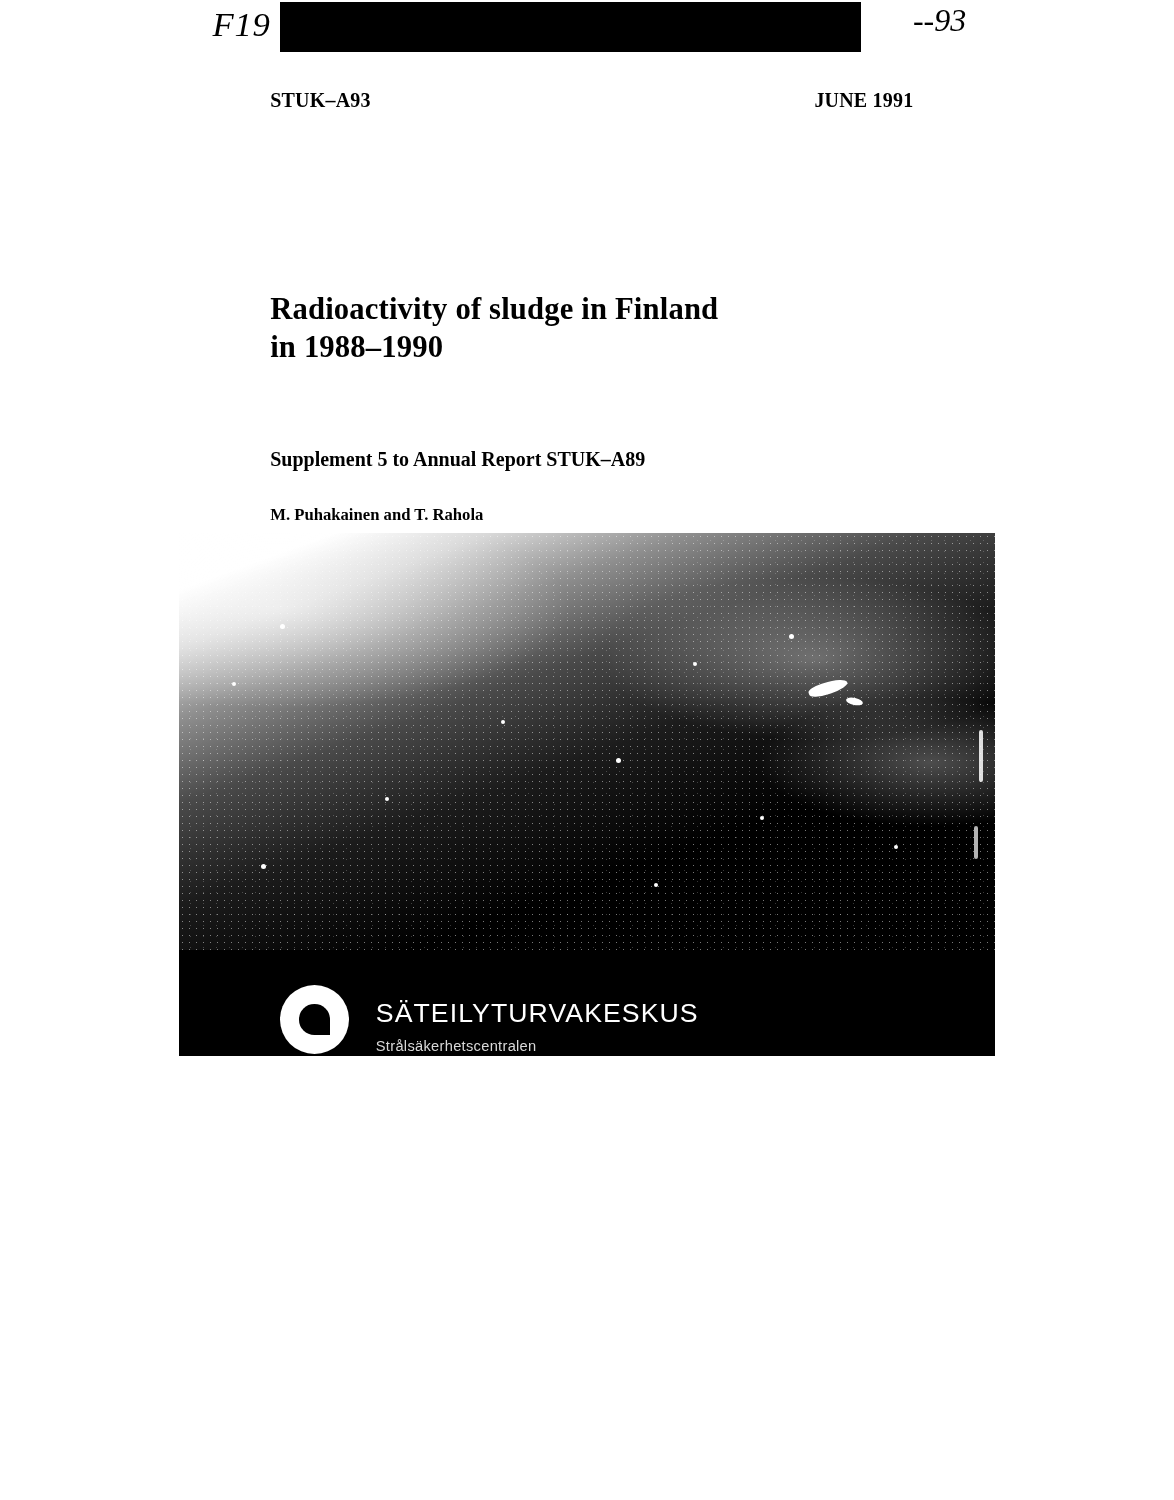F19
--93
STUK–A93 JUNE 1991
Radioactivity of sludge in Finland
in 1988–1990
Supplement 5 to Annual Report STUK–A89
M. Puhakainen and T. Rahola
SÄTEILYTURVAKESKUS
Strålsäkerhetscentralen